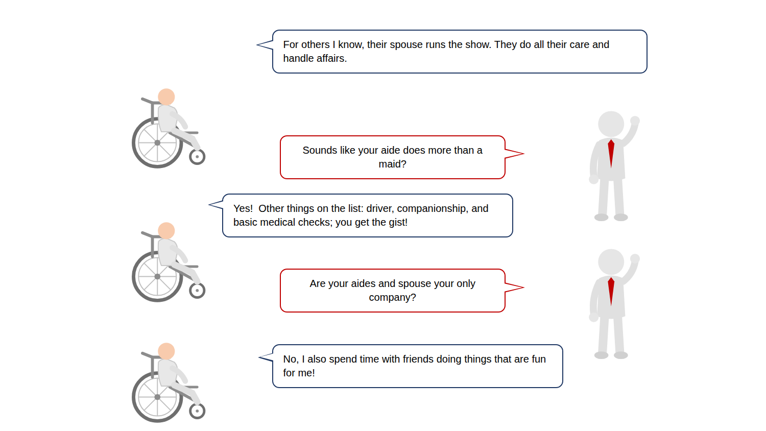For others I know, their spouse runs the show. They do all their care and handle affairs.
Sounds like your aide does more than a maid?
Yes! Other things on the list: driver, companionship, and basic medical checks; you get the gist!
Are your aides and spouse your only company?
No, I also spend time with friends doing things that are fun for me!
Conversation transcript
Person in wheelchair: For others I know, their spouse runs the show. They do all their care and handle affairs.
Standing person: Sounds like your aide does more than a maid?
Person in wheelchair: Yes! Other things on the list: driver, companionship, and basic medical checks; you get the gist!
Standing person: Are your aides and spouse your only company?
Person in wheelchair: No, I also spend time with friends doing things that are fun for me!